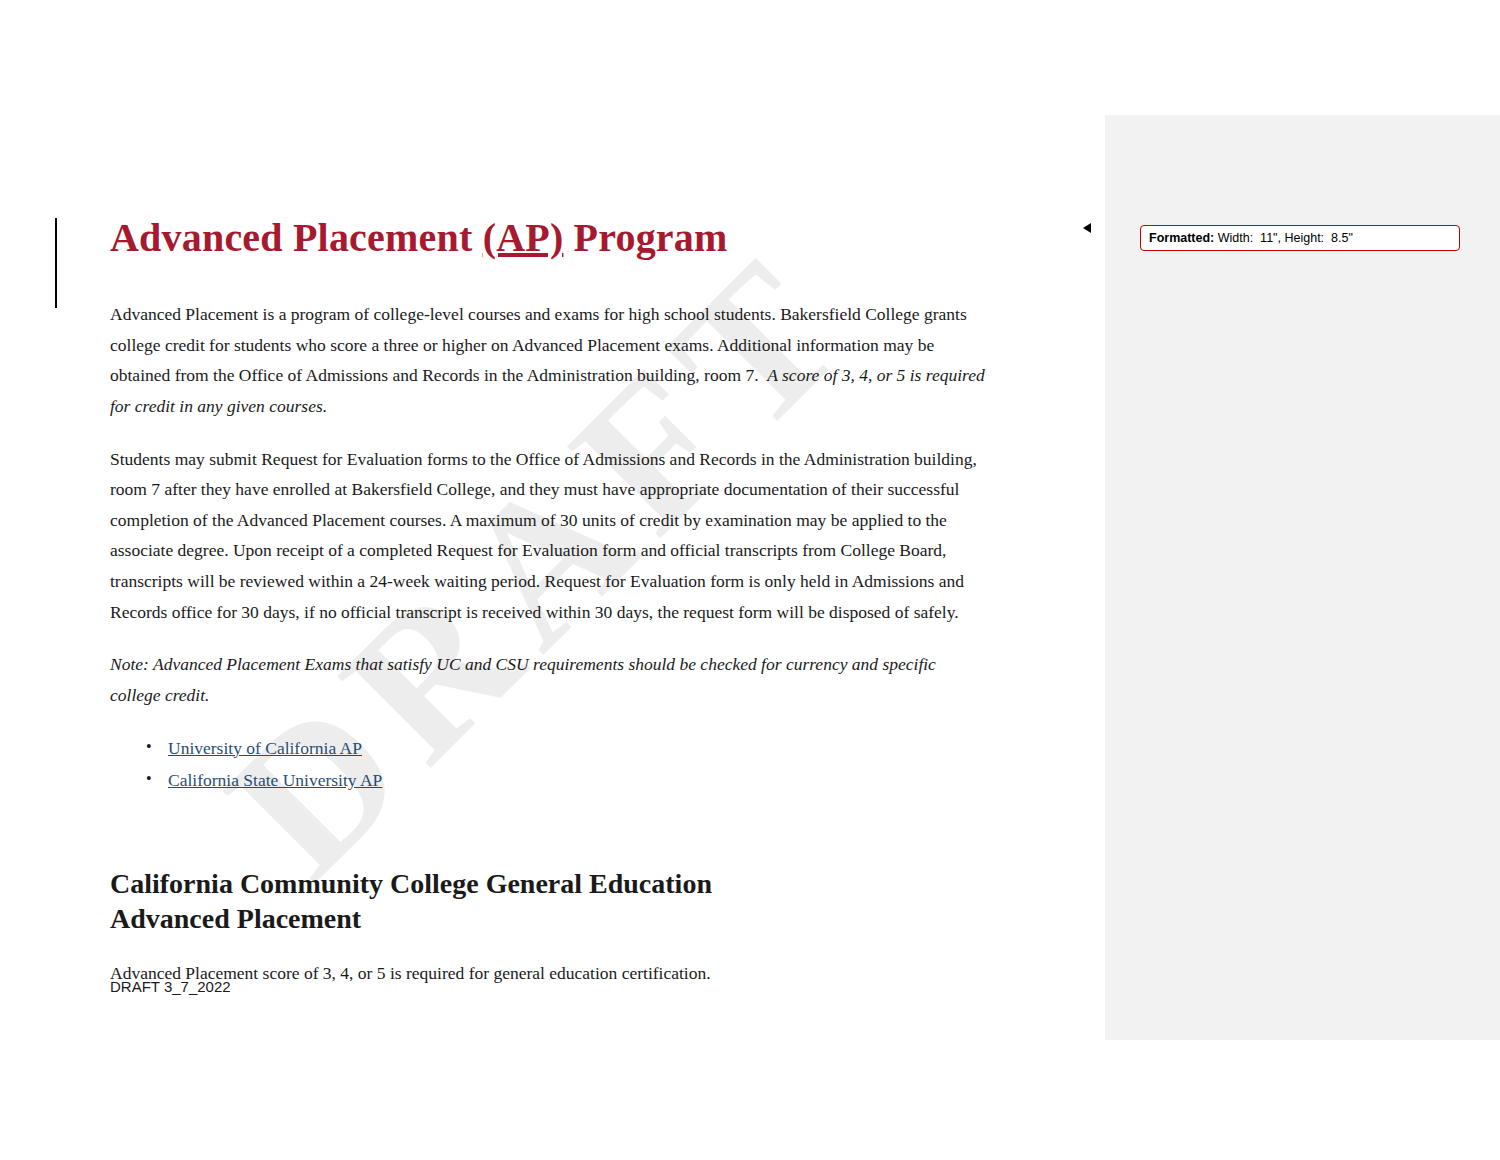DRAFT
Formatted: Width: 11", Height: 8.5"
Advanced Placement (AP) Program
Advanced Placement is a program of college-level courses and exams for high school students. Bakersfield College grants college credit for students who score a three or higher on Advanced Placement exams. Additional information may be obtained from the Office of Admissions and Records in the Administration building, room 7. A score of 3, 4, or 5 is required for credit in any given courses.
Students may submit Request for Evaluation forms to the Office of Admissions and Records in the Administration building, room 7 after they have enrolled at Bakersfield College, and they must have appropriate documentation of their successful completion of the Advanced Placement courses. A maximum of 30 units of credit by examination may be applied to the associate degree. Upon receipt of a completed Request for Evaluation form and official transcripts from College Board, transcripts will be reviewed within a 24-week waiting period. Request for Evaluation form is only held in Admissions and Records office for 30 days, if no official transcript is received within 30 days, the request form will be disposed of safely.
Note: Advanced Placement Exams that satisfy UC and CSU requirements should be checked for currency and specific college credit.
University of California AP
California State University AP
California Community College General Education
Advanced Placement
Advanced Placement score of 3, 4, or 5 is required for general education certification.
DRAFT 3_7_2022